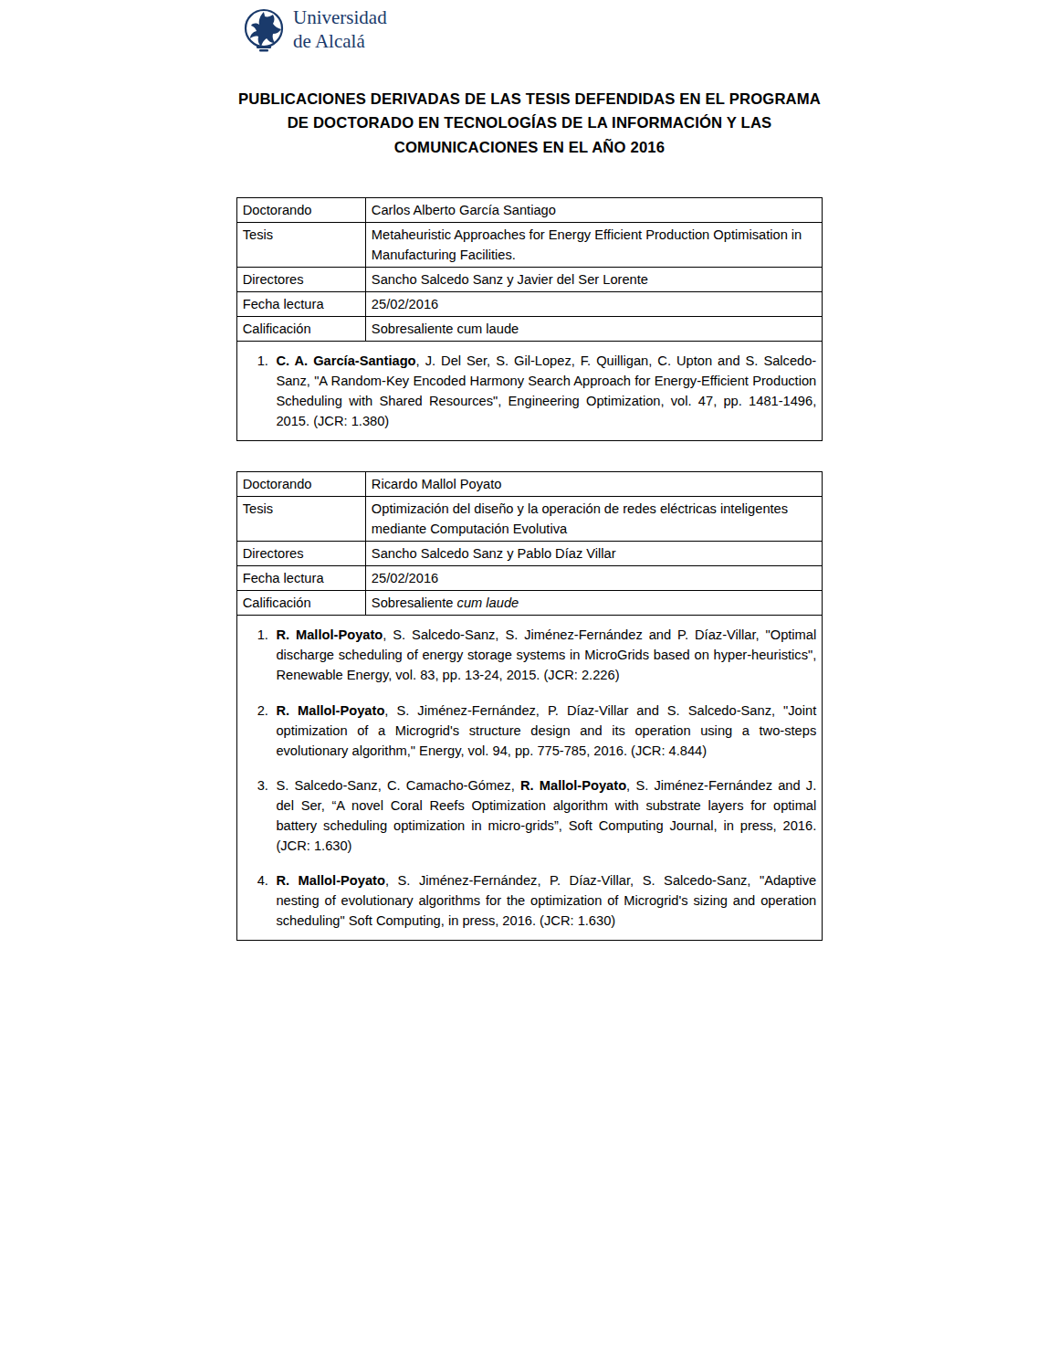Universidad de Alcalá
Publicaciones derivadas de las tesis defendidas en el programa de doctorado en tecnologías de la información y las comunicaciones en el año 2016
| Doctorando | Carlos Alberto García Santiago |
| Tesis | Metaheuristic Approaches for Energy Efficient Production Optimisation in Manufacturing Facilities. |
| Directores | Sancho Salcedo Sanz y Javier del Ser Lorente |
| Fecha lectura | 25/02/2016 |
| Calificación | Sobresaliente cum laude |
| C. A. García-Santiago , J. Del Ser, S. Gil-Lopez, F. Quilligan, C. Upton and S. Salcedo-Sanz, "A Random-Key Encoded Harmony Search Approach for Energy-Efficient Production Scheduling with Shared Resources", Engineering Optimization, vol. 47, pp. 1481-1496, 2015. (JCR: 1.380) |
| Doctorando | Ricardo Mallol Poyato |
| Tesis | Optimización del diseño y la operación de redes eléctricas inteligentes mediante Computación Evolutiva |
| Directores | Sancho Salcedo Sanz y Pablo Díaz Villar |
| Fecha lectura | 25/02/2016 |
| Calificación | Sobresaliente cum laude |
| R. Mallol-Poyato , S. Salcedo-Sanz, S. Jiménez-Fernández and P. Díaz-Villar, "Optimal discharge scheduling of energy storage systems in MicroGrids based on hyper-heuristics", Renewable Energy, vol. 83, pp. 13-24, 2015. (JCR: 2.226) R. Mallol-Poyato , S. Jiménez-Fernández, P. Díaz-Villar and S. Salcedo-Sanz, "Joint optimization of a Microgrid's structure design and its operation using a two-steps evolutionary algorithm," Energy, vol. 94, pp. 775-785, 2016. (JCR: 4.844) S. Salcedo-Sanz, C. Camacho-Gómez, R. Mallol-Poyato , S. Jiménez-Fernández and J. del Ser, “A novel Coral Reefs Optimization algorithm with substrate layers for optimal battery scheduling optimization in micro-grids”, Soft Computing Journal, in press, 2016. (JCR: 1.630) R. Mallol-Poyato , S. Jiménez-Fernández, P. Díaz-Villar, S. Salcedo-Sanz, "Adaptive nesting of evolutionary algorithms for the optimization of Microgrid's sizing and operation scheduling" Soft Computing, in press, 2016. (JCR: 1.630) |